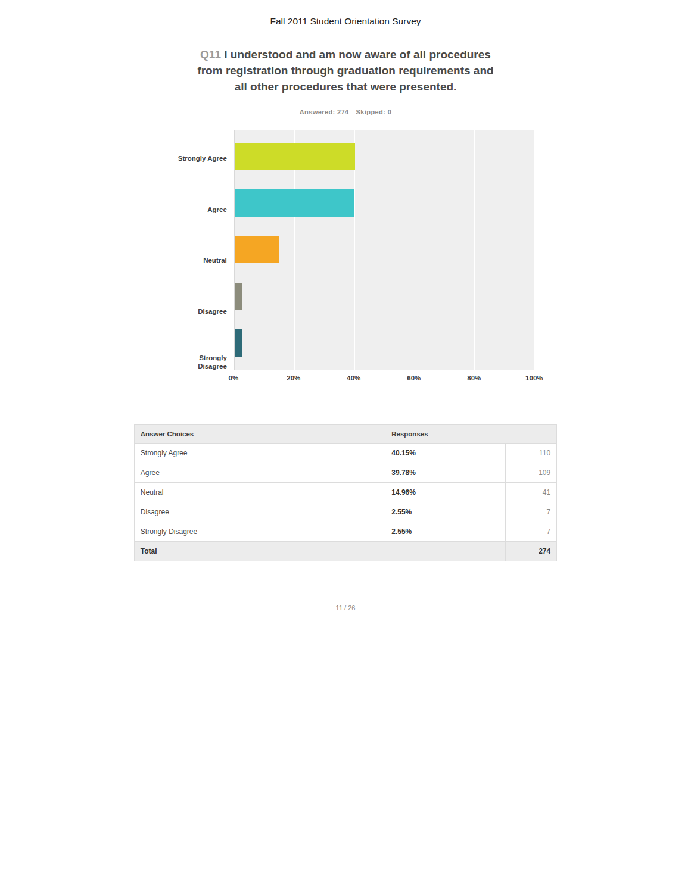Fall 2011 Student Orientation Survey
Q11 I understood and am now aware of all procedures from registration through graduation requirements and all other procedures that were presented.
Answered: 274 Skipped: 0
Strongly Agree
Agree
Neutral
Disagree
Strongly
Disagree
0%
20%
40%
60%
80%
100%
| Answer Choices | Responses |
| --- | --- |
| Strongly Agree | 40.15% | 110 |
| Agree | 39.78% | 109 |
| Neutral | 14.96% | 41 |
| Disagree | 2.55% | 7 |
| Strongly Disagree | 2.55% | 7 |
| Total | | 274 |
11 / 26